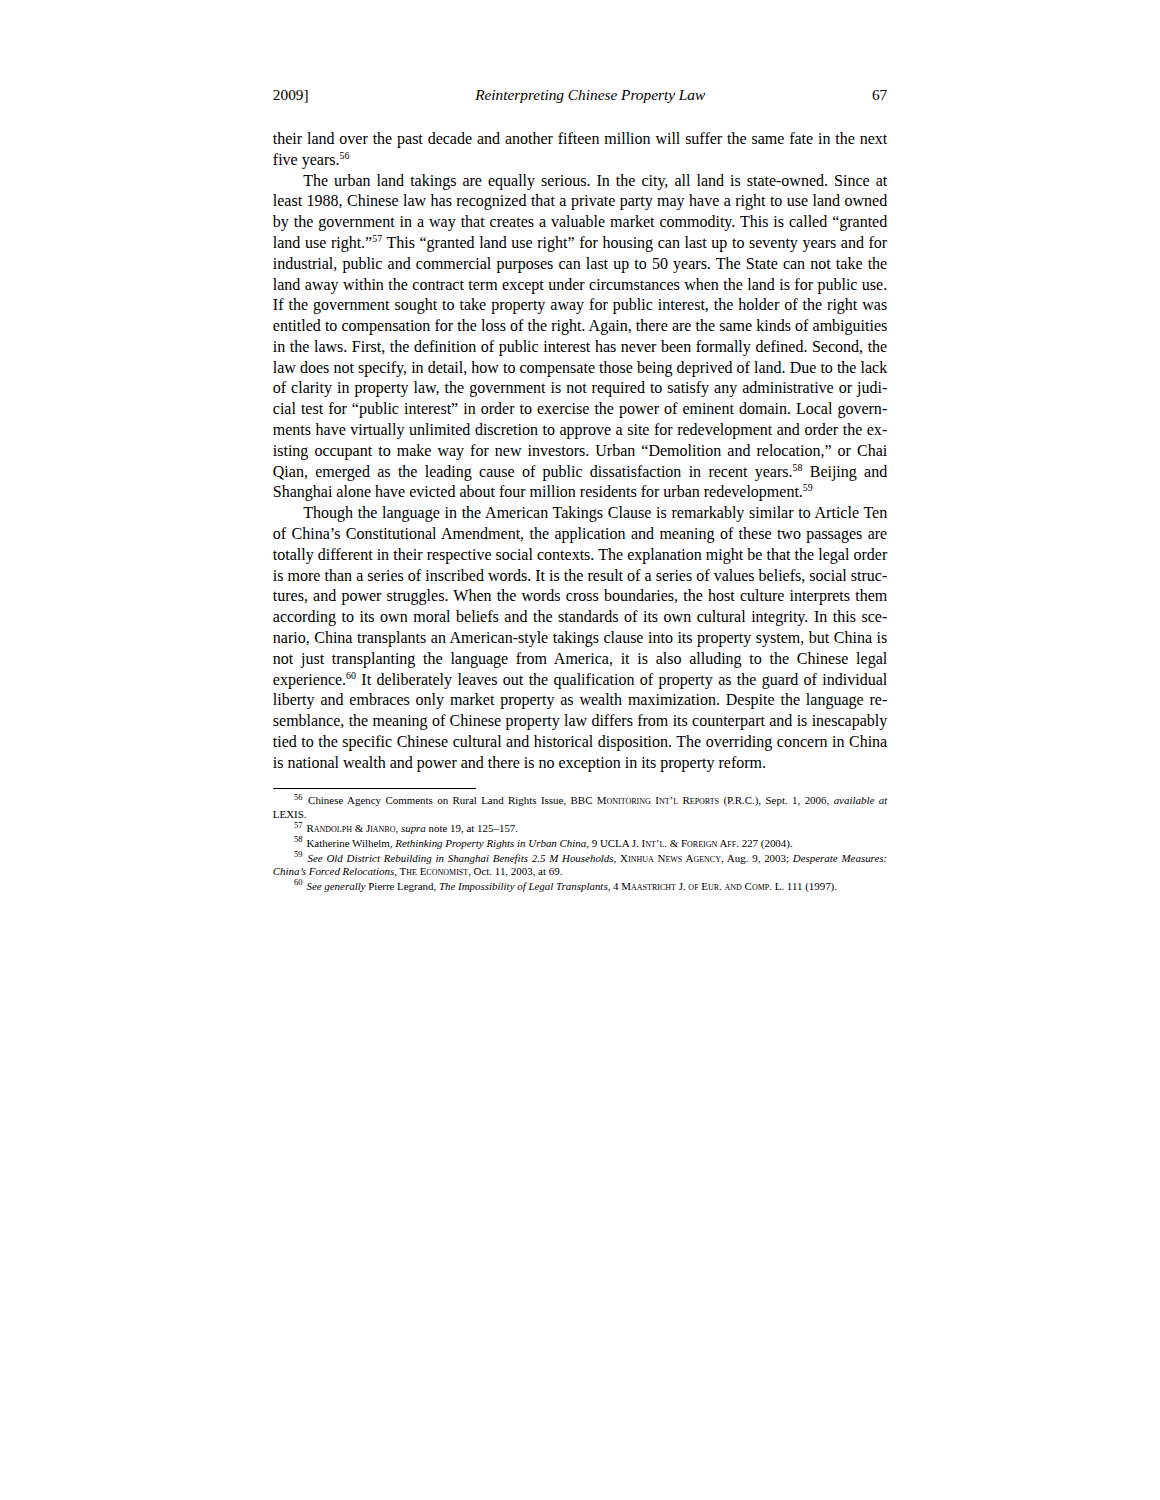2009] Reinterpreting Chinese Property Law 67
their land over the past decade and another fifteen million will suffer the same fate in the next five years.56
The urban land takings are equally serious. In the city, all land is state-owned. Since at least 1988, Chinese law has recognized that a private party may have a right to use land owned by the government in a way that creates a valuable market commodity. This is called “granted land use right.”57 This “granted land use right” for housing can last up to seventy years and for industrial, public and commercial purposes can last up to 50 years. The State can not take the land away within the contract term except under circumstances when the land is for public use. If the government sought to take property away for public interest, the holder of the right was entitled to compensation for the loss of the right. Again, there are the same kinds of ambiguities in the laws. First, the definition of public interest has never been formally defined. Second, the law does not specify, in detail, how to compensate those being deprived of land. Due to the lack of clarity in property law, the government is not required to satisfy any administrative or judicial test for “public interest” in order to exercise the power of eminent domain. Local governments have virtually unlimited discretion to approve a site for redevelopment and order the existing occupant to make way for new investors. Urban “Demolition and relocation,” or Chai Qian, emerged as the leading cause of public dissatisfaction in recent years.58 Beijing and Shanghai alone have evicted about four million residents for urban redevelopment.59
Though the language in the American Takings Clause is remarkably similar to Article Ten of China’s Constitutional Amendment, the application and meaning of these two passages are totally different in their respective social contexts. The explanation might be that the legal order is more than a series of inscribed words. It is the result of a series of values beliefs, social structures, and power struggles. When the words cross boundaries, the host culture interprets them according to its own moral beliefs and the standards of its own cultural integrity. In this scenario, China transplants an American-style takings clause into its property system, but China is not just transplanting the language from America, it is also alluding to the Chinese legal experience.60 It deliberately leaves out the qualification of property as the guard of individual liberty and embraces only market property as wealth maximization. Despite the language resemblance, the meaning of Chinese property law differs from its counterpart and is inescapably tied to the specific Chinese cultural and historical disposition. The overriding concern in China is national wealth and power and there is no exception in its property reform.
56 Chinese Agency Comments on Rural Land Rights Issue, BBC Monitoring Int’l Reports (P.R.C.), Sept. 1, 2006, available at LEXIS.
57 Randolph & Jianbo, supra note 19, at 125–157.
58 Katherine Wilhelm, Rethinking Property Rights in Urban China, 9 UCLA J. Int’l. & Foreign Aff. 227 (2004).
59 See Old District Rebuilding in Shanghai Benefits 2.5 M Households, Xinhua News Agency, Aug. 9, 2003; Desperate Measures: China’s Forced Relocations, The Economist, Oct. 11, 2003, at 69.
60 See generally Pierre Legrand, The Impossibility of Legal Transplants, 4 Maastricht J. of Eur. and Comp. L. 111 (1997).